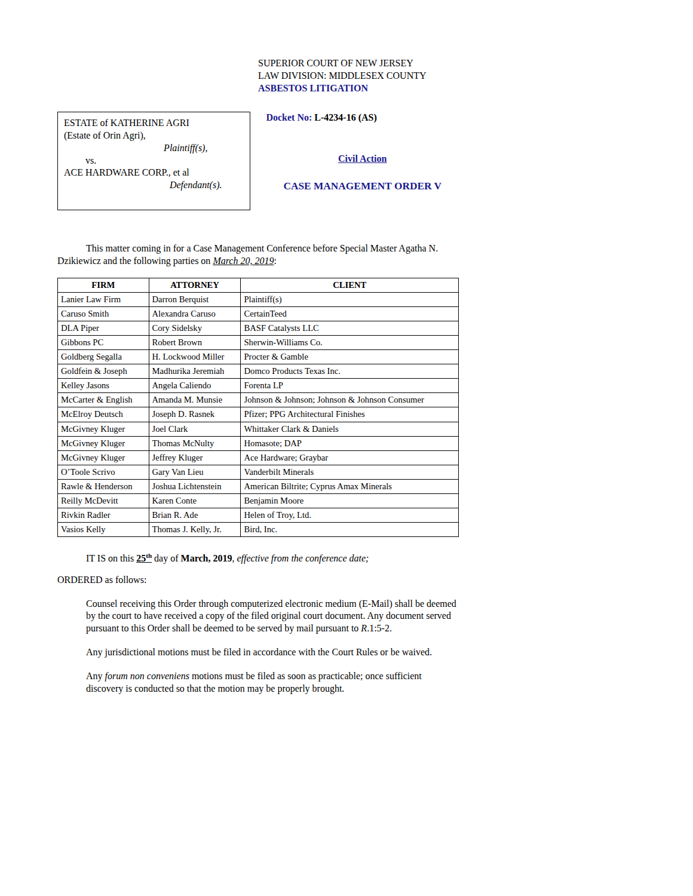SUPERIOR COURT OF NEW JERSEY
LAW DIVISION: MIDDLESEX COUNTY
ASBESTOS LITIGATION
ESTATE of KATHERINE AGRI
(Estate of Orin Agri),
Plaintiff(s),
vs.
ACE HARDWARE CORP., et al
Defendant(s).
Docket No: L-4234-16 (AS)
Civil Action
CASE MANAGEMENT ORDER V
This matter coming in for a Case Management Conference before Special Master Agatha N. Dzikiewicz and the following parties on March 20, 2019:
| FIRM | ATTORNEY | CLIENT |
| --- | --- | --- |
| Lanier Law Firm | Darron Berquist | Plaintiff(s) |
| Caruso Smith | Alexandra Caruso | CertainTeed |
| DLA Piper | Cory Sidelsky | BASF Catalysts LLC |
| Gibbons PC | Robert Brown | Sherwin-Williams Co. |
| Goldberg Segalla | H. Lockwood Miller | Procter & Gamble |
| Goldfein & Joseph | Madhurika Jeremiah | Domco Products Texas Inc. |
| Kelley Jasons | Angela Caliendo | Forenta LP |
| McCarter & English | Amanda M. Munsie | Johnson & Johnson; Johnson & Johnson Consumer |
| McElroy Deutsch | Joseph D. Rasnek | Pfizer; PPG Architectural Finishes |
| McGivney Kluger | Joel Clark | Whittaker Clark & Daniels |
| McGivney Kluger | Thomas McNulty | Homasote; DAP |
| McGivney Kluger | Jeffrey Kluger | Ace Hardware; Graybar |
| O’Toole Scrivo | Gary Van Lieu | Vanderbilt Minerals |
| Rawle & Henderson | Joshua Lichtenstein | American Biltrite; Cyprus Amax Minerals |
| Reilly McDevitt | Karen Conte | Benjamin Moore |
| Rivkin Radler | Brian R. Ade | Helen of Troy, Ltd. |
| Vasios Kelly | Thomas J. Kelly, Jr. | Bird, Inc. |
IT IS on this 25th day of March, 2019, effective from the conference date;
ORDERED as follows:
Counsel receiving this Order through computerized electronic medium (E-Mail) shall be deemed by the court to have received a copy of the filed original court document. Any document served pursuant to this Order shall be deemed to be served by mail pursuant to R.1:5-2.
Any jurisdictional motions must be filed in accordance with the Court Rules or be waived.
Any forum non conveniens motions must be filed as soon as practicable; once sufficient discovery is conducted so that the motion may be properly brought.